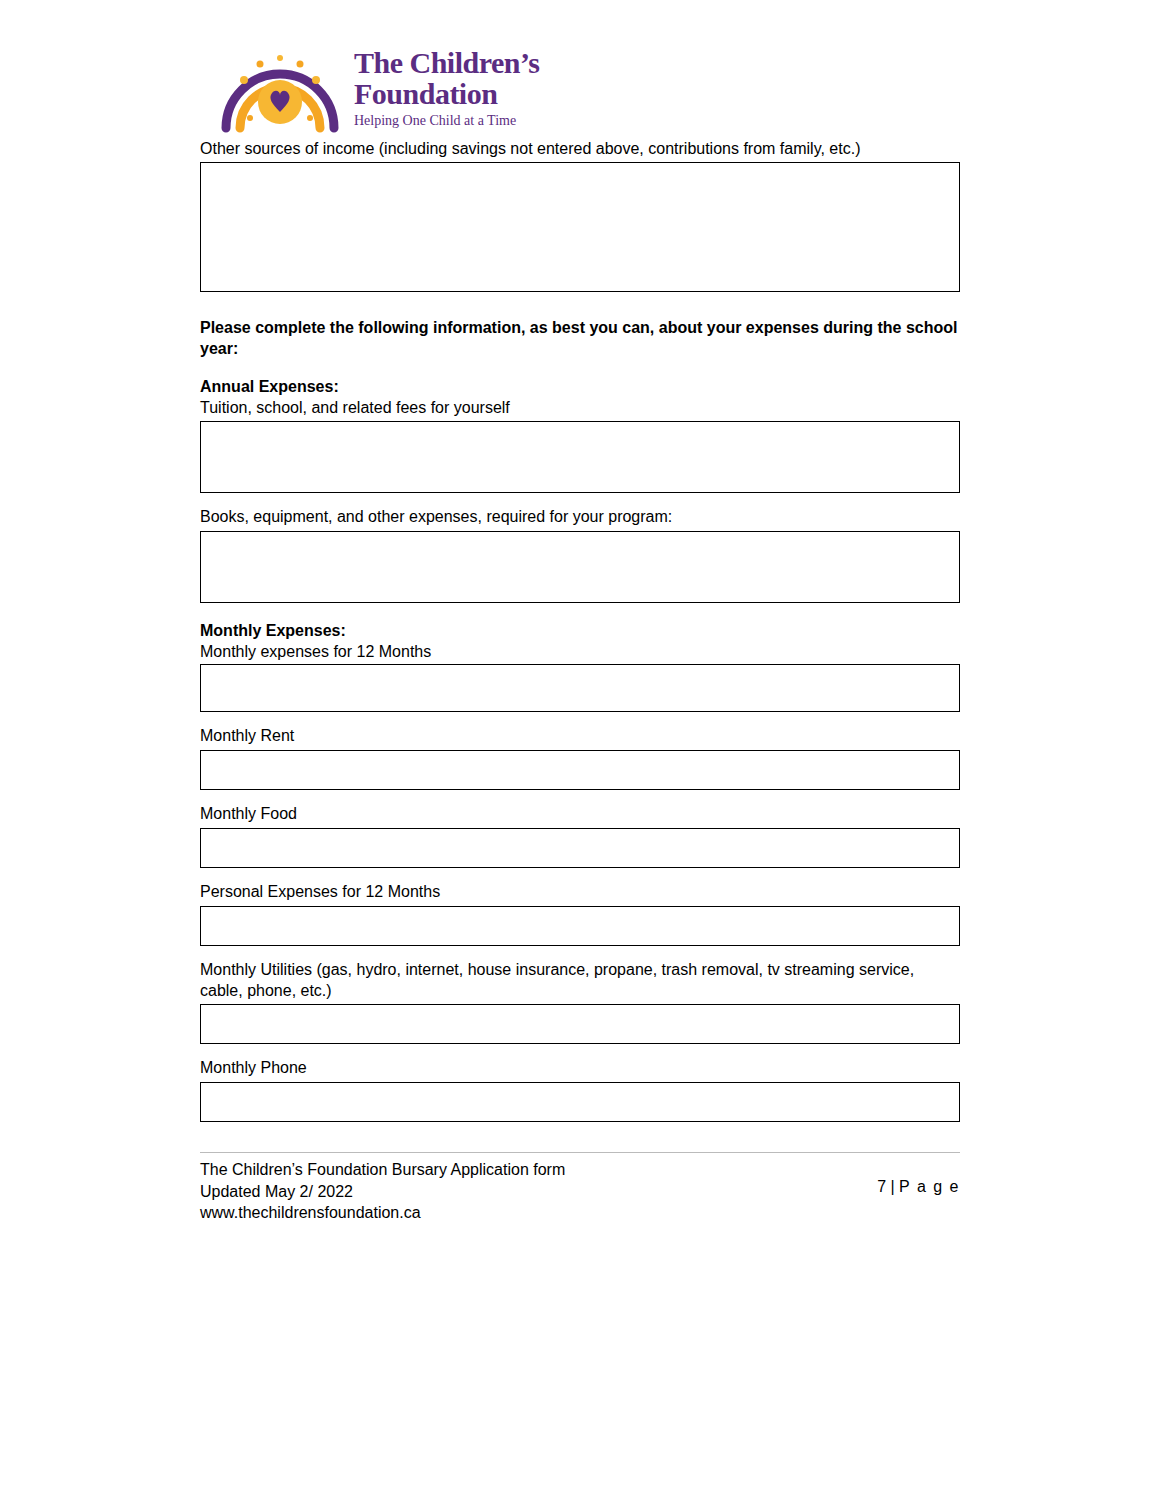The Children’s
Foundation
Helping One Child at a Time
Other sources of income (including savings not entered above, contributions from family, etc.)
Please complete the following information, as best you can, about your expenses during the school year:
Annual Expenses:
Tuition, school, and related fees for yourself
Books, equipment, and other expenses, required for your program:
Monthly Expenses:
Monthly expenses for 12 Months
Monthly Rent
Monthly Food
Personal Expenses for 12 Months
Monthly Utilities (gas, hydro, internet, house insurance, propane, trash removal, tv streaming service, cable, phone, etc.)
Monthly Phone
The Children’s Foundation Bursary Application form
Updated May 2/ 2022
www.thechildrensfoundation.ca
7 | P a g e